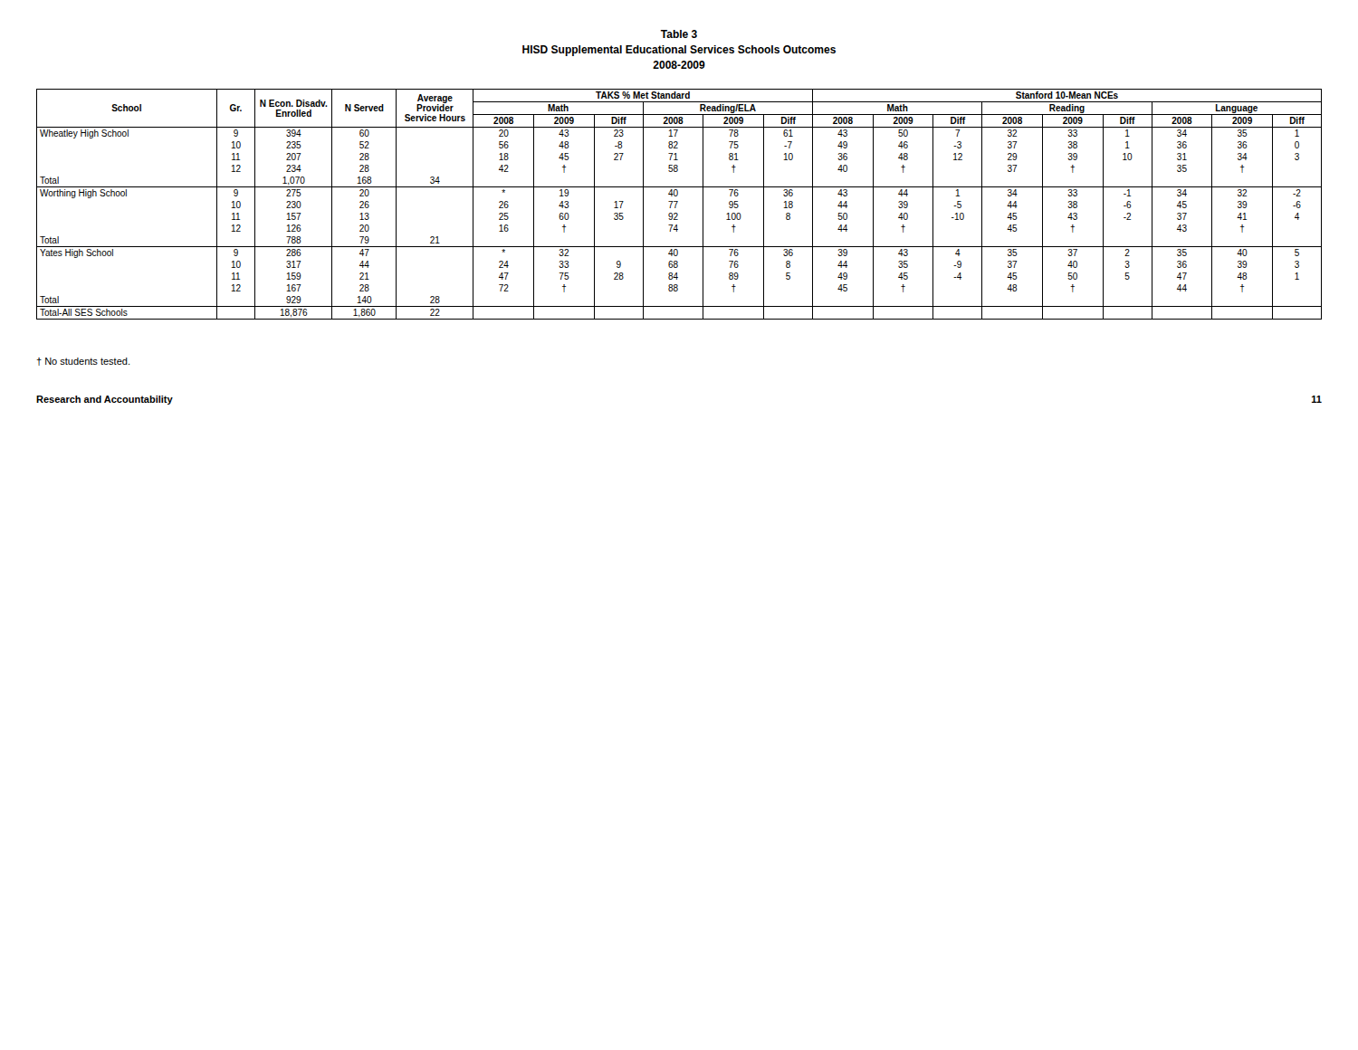Table 3
HISD Supplemental Educational Services Schools Outcomes
2008-2009
| School | Gr. | N Econ. Disadv. Enrolled | N Served | Average Provider Service Hours | TAKS % Met Standard | Stanford 10-Mean NCEs |
| --- | --- | --- | --- | --- | --- | --- |
| Math | Reading/ELA | Math | Reading | Language |
| 2008 | 2009 | Diff | 2008 | 2009 | Diff | 2008 | 2009 | Diff | 2008 | 2009 | Diff | 2008 | 2009 | Diff |
| Wheatley High School | 9 | 394 | 60 | | 20 | 43 | 23 | 17 | 78 | 61 | 43 | 50 | 7 | 32 | 33 | 1 | 34 | 35 | 1 |
| | 10 | 235 | 52 | | 56 | 48 | -8 | 82 | 75 | -7 | 49 | 46 | -3 | 37 | 38 | 1 | 36 | 36 | 0 |
| | 11 | 207 | 28 | | 18 | 45 | 27 | 71 | 81 | 10 | 36 | 48 | 12 | 29 | 39 | 10 | 31 | 34 | 3 |
| | 12 | 234 | 28 | | 42 | † | | 58 | † | | 40 | † | | 37 | † | | 35 | † | |
| Total | | 1,070 | 168 | 34 | | | | | | | | | | | | | | | |
| Worthing High School | 9 | 275 | 20 | | * | 19 | | 40 | 76 | 36 | 43 | 44 | 1 | 34 | 33 | -1 | 34 | 32 | -2 |
| | 10 | 230 | 26 | | 26 | 43 | 17 | 77 | 95 | 18 | 44 | 39 | -5 | 44 | 38 | -6 | 45 | 39 | -6 |
| | 11 | 157 | 13 | | 25 | 60 | 35 | 92 | 100 | 8 | 50 | 40 | -10 | 45 | 43 | -2 | 37 | 41 | 4 |
| | 12 | 126 | 20 | | 16 | † | | 74 | † | | 44 | † | | 45 | † | | 43 | † | |
| Total | | 788 | 79 | 21 | | | | | | | | | | | | | | | |
| Yates High School | 9 | 286 | 47 | | * | 32 | | 40 | 76 | 36 | 39 | 43 | 4 | 35 | 37 | 2 | 35 | 40 | 5 |
| | 10 | 317 | 44 | | 24 | 33 | 9 | 68 | 76 | 8 | 44 | 35 | -9 | 37 | 40 | 3 | 36 | 39 | 3 |
| | 11 | 159 | 21 | | 47 | 75 | 28 | 84 | 89 | 5 | 49 | 45 | -4 | 45 | 50 | 5 | 47 | 48 | 1 |
| | 12 | 167 | 28 | | 72 | † | | 88 | † | | 45 | † | | 48 | † | | 44 | † | |
| Total | | 929 | 140 | 28 | | | | | | | | | | | | | | | |
| Total-All SES Schools | | 18,876 | 1,860 | 22 | | | | | | | | | | | | | | | |
† No students tested.
Research and Accountability 11